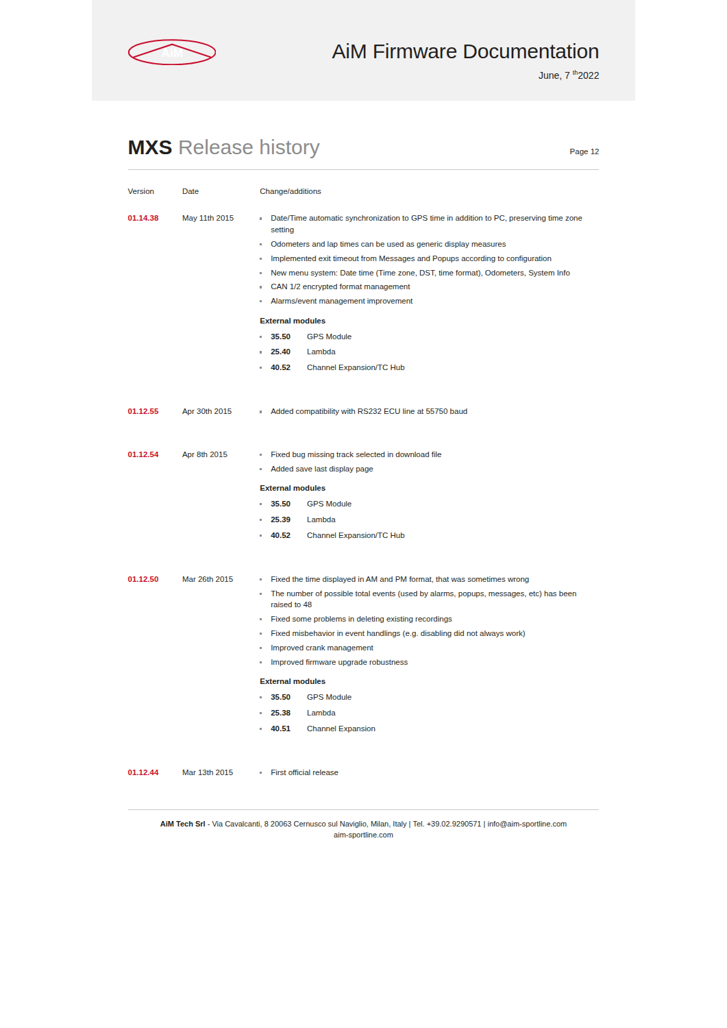AiM AiM
AiM Firmware Documentation
June, 7 th2022
MXS Release history
Page 12
| Version | Date | Change/additions |
| --- | --- | --- |
| 01.14.38 | May 11th 2015 | Date/Time automatic synchronization to GPS time in addition to PC, preserving time zone setting Odometers and lap times can be used as generic display measures Implemented exit timeout from Messages and Popups according to configuration New menu system: Date time (Time zone, DST, time format), Odometers, System Info CAN 1/2 encrypted format management Alarms/event management improvement External modules 35.50 GPS Module 25.40 Lambda 40.52 Channel Expansion/TC Hub |
| 01.12.55 | Apr 30th 2015 | Added compatibility with RS232 ECU line at 55750 baud |
| 01.12.54 | Apr 8th 2015 | Fixed bug missing track selected in download file Added save last display page External modules 35.50 GPS Module 25.39 Lambda 40.52 Channel Expansion/TC Hub |
| 01.12.50 | Mar 26th 2015 | Fixed the time displayed in AM and PM format, that was sometimes wrong The number of possible total events (used by alarms, popups, messages, etc) has been raised to 48 Fixed some problems in deleting existing recordings Fixed misbehavior in event handlings (e.g. disabling did not always work) Improved crank management Improved firmware upgrade robustness External modules 35.50 GPS Module 25.38 Lambda 40.51 Channel Expansion |
| 01.12.44 | Mar 13th 2015 | First official release |
AiM Tech Srl - Via Cavalcanti, 8 20063 Cernusco sul Naviglio, Milan, Italy | Tel. +39.02.9290571 | info@aim-sportline.com
aim-sportline.com